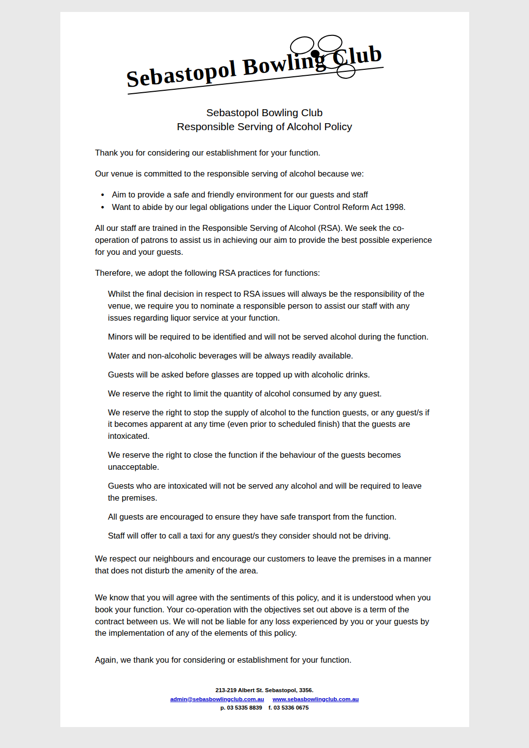Sebastopol Bowling Club
Sebastopol Bowling Club
Responsible Serving of Alcohol Policy
Thank you for considering our establishment for your function.
Our venue is committed to the responsible serving of alcohol because we:
Aim to provide a safe and friendly environment for our guests and staff
Want to abide by our legal obligations under the Liquor Control Reform Act 1998.
All our staff are trained in the Responsible Serving of Alcohol (RSA). We seek the co-operation of patrons to assist us in achieving our aim to provide the best possible experience for you and your guests.
Therefore, we adopt the following RSA practices for functions:
Whilst the final decision in respect to RSA issues will always be the responsibility of the venue, we require you to nominate a responsible person to assist our staff with any issues regarding liquor service at your function.
Minors will be required to be identified and will not be served alcohol during the function.
Water and non-alcoholic beverages will be always readily available.
Guests will be asked before glasses are topped up with alcoholic drinks.
We reserve the right to limit the quantity of alcohol consumed by any guest.
We reserve the right to stop the supply of alcohol to the function guests, or any guest/s if it becomes apparent at any time (even prior to scheduled finish) that the guests are intoxicated.
We reserve the right to close the function if the behaviour of the guests becomes unacceptable.
Guests who are intoxicated will not be served any alcohol and will be required to leave the premises.
All guests are encouraged to ensure they have safe transport from the function.
Staff will offer to call a taxi for any guest/s they consider should not be driving.
We respect our neighbours and encourage our customers to leave the premises in a manner that does not disturb the amenity of the area.
We know that you will agree with the sentiments of this policy, and it is understood when you book your function. Your co-operation with the objectives set out above is a term of the contract between us. We will not be liable for any loss experienced by you or your guests by the implementation of any of the elements of this policy.
Again, we thank you for considering or establishment for your function.
213-219 Albert St. Sebastopol, 3356.
admin@sebasbowlingclub.com.au www.sebasbowlingclub.com.au
p. 03 5335 8839 f. 03 5336 0675